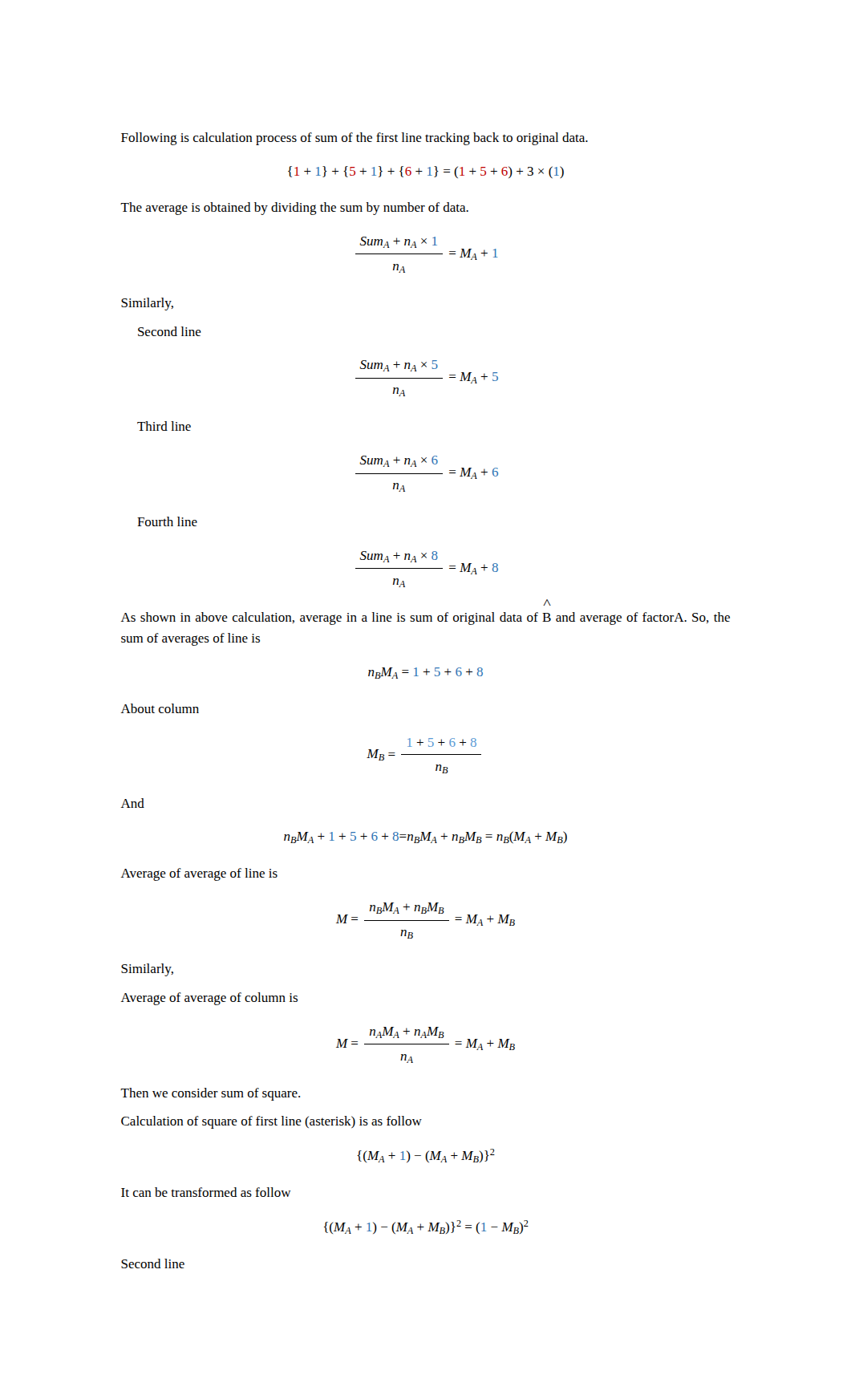Following is calculation process of sum of the first line tracking back to original data.
{1 + 1} + {5 + 1} + {6 + 1} = (1 + 5 + 6) + 3 × (1)
The average is obtained by dividing the sum by number of data.
SumA + nA × 1 nA = MA + 1
Similarly,
Second line
SumA + nA × 5 nA = MA + 5
Third line
SumA + nA × 6 nA = MA + 6
Fourth line
SumA + nA × 8 nA = MA + 8
As shown in above calculation, average in a line is sum of original data of B and average of factorA. So, the sum of averages of line is
nBMA = 1 + 5 + 6 + 8
About column
MB = 1 + 5 + 6 + 8 nB
And
nBMA + 1 + 5 + 6 + 8=nBMA + nBMB = nB(MA + MB)
Average of average of line is
M = nBMA + nBMB nB = MA + MB
Similarly,
Average of average of column is
M = nAMA + nAMB nA = MA + MB
Then we consider sum of square.
Calculation of square of first line (asterisk) is as follow
{(MA + 1) − (MA + MB)}2
It can be transformed as follow
{(MA + 1) − (MA + MB)}2 = (1 − MB)2
Second line